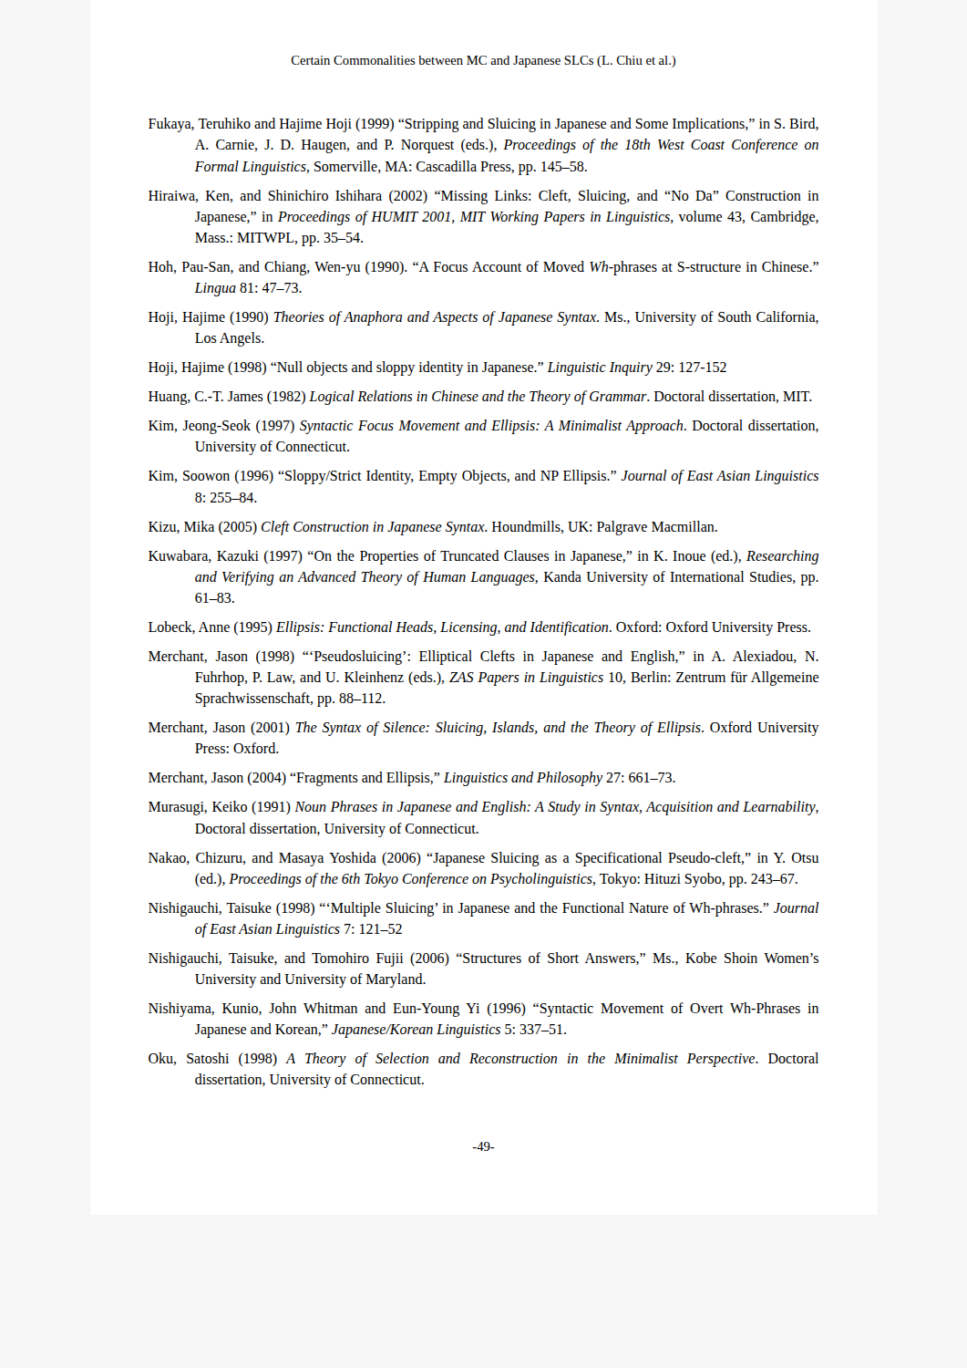Certain Commonalities between MC and Japanese SLCs (L. Chiu et al.)
Fukaya, Teruhiko and Hajime Hoji (1999) “Stripping and Sluicing in Japanese and Some Implications,” in S. Bird, A. Carnie, J. D. Haugen, and P. Norquest (eds.), Proceedings of the 18th West Coast Conference on Formal Linguistics, Somerville, MA: Cascadilla Press, pp. 145–58.
Hiraiwa, Ken, and Shinichiro Ishihara (2002) “Missing Links: Cleft, Sluicing, and “No Da” Construction in Japanese,” in Proceedings of HUMIT 2001, MIT Working Papers in Linguistics, volume 43, Cambridge, Mass.: MITWPL, pp. 35–54.
Hoh, Pau-San, and Chiang, Wen-yu (1990). “A Focus Account of Moved Wh-phrases at S-structure in Chinese.” Lingua 81: 47–73.
Hoji, Hajime (1990) Theories of Anaphora and Aspects of Japanese Syntax. Ms., University of South California, Los Angels.
Hoji, Hajime (1998) “Null objects and sloppy identity in Japanese.” Linguistic Inquiry 29: 127-152
Huang, C.-T. James (1982) Logical Relations in Chinese and the Theory of Grammar. Doctoral dissertation, MIT.
Kim, Jeong-Seok (1997) Syntactic Focus Movement and Ellipsis: A Minimalist Approach. Doctoral dissertation, University of Connecticut.
Kim, Soowon (1996) “Sloppy/Strict Identity, Empty Objects, and NP Ellipsis.” Journal of East Asian Linguistics 8: 255–84.
Kizu, Mika (2005) Cleft Construction in Japanese Syntax. Houndmills, UK: Palgrave Macmillan.
Kuwabara, Kazuki (1997) “On the Properties of Truncated Clauses in Japanese,” in K. Inoue (ed.), Researching and Verifying an Advanced Theory of Human Languages, Kanda University of International Studies, pp. 61–83.
Lobeck, Anne (1995) Ellipsis: Functional Heads, Licensing, and Identification. Oxford: Oxford University Press.
Merchant, Jason (1998) “‘Pseudosluicing’: Elliptical Clefts in Japanese and English,” in A. Alexiadou, N. Fuhrhop, P. Law, and U. Kleinhenz (eds.), ZAS Papers in Linguistics 10, Berlin: Zentrum für Allgemeine Sprachwissenschaft, pp. 88–112.
Merchant, Jason (2001) The Syntax of Silence: Sluicing, Islands, and the Theory of Ellipsis. Oxford University Press: Oxford.
Merchant, Jason (2004) “Fragments and Ellipsis,” Linguistics and Philosophy 27: 661–73.
Murasugi, Keiko (1991) Noun Phrases in Japanese and English: A Study in Syntax, Acquisition and Learnability, Doctoral dissertation, University of Connecticut.
Nakao, Chizuru, and Masaya Yoshida (2006) “Japanese Sluicing as a Specificational Pseudo-cleft,” in Y. Otsu (ed.), Proceedings of the 6th Tokyo Conference on Psycholinguistics, Tokyo: Hituzi Syobo, pp. 243–67.
Nishigauchi, Taisuke (1998) “‘Multiple Sluicing’ in Japanese and the Functional Nature of Wh-phrases.” Journal of East Asian Linguistics 7: 121–52
Nishigauchi, Taisuke, and Tomohiro Fujii (2006) “Structures of Short Answers,” Ms., Kobe Shoin Women’s University and University of Maryland.
Nishiyama, Kunio, John Whitman and Eun-Young Yi (1996) “Syntactic Movement of Overt Wh-Phrases in Japanese and Korean,” Japanese/Korean Linguistics 5: 337–51.
Oku, Satoshi (1998) A Theory of Selection and Reconstruction in the Minimalist Perspective. Doctoral dissertation, University of Connecticut.
-49-